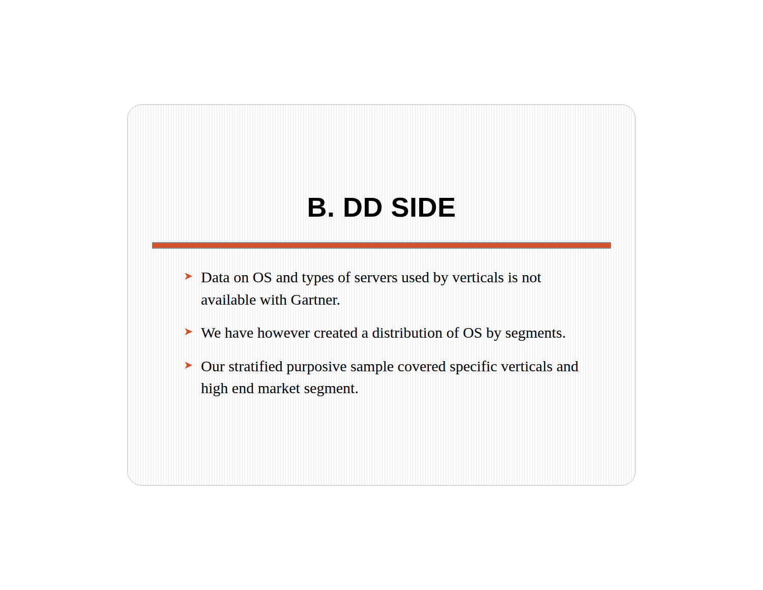B. DD SIDE
Data on OS and types of servers used by verticals is not available with Gartner.
We have however created a distribution of OS by segments.
Our stratified purposive sample covered specific verticals and high end market segment.